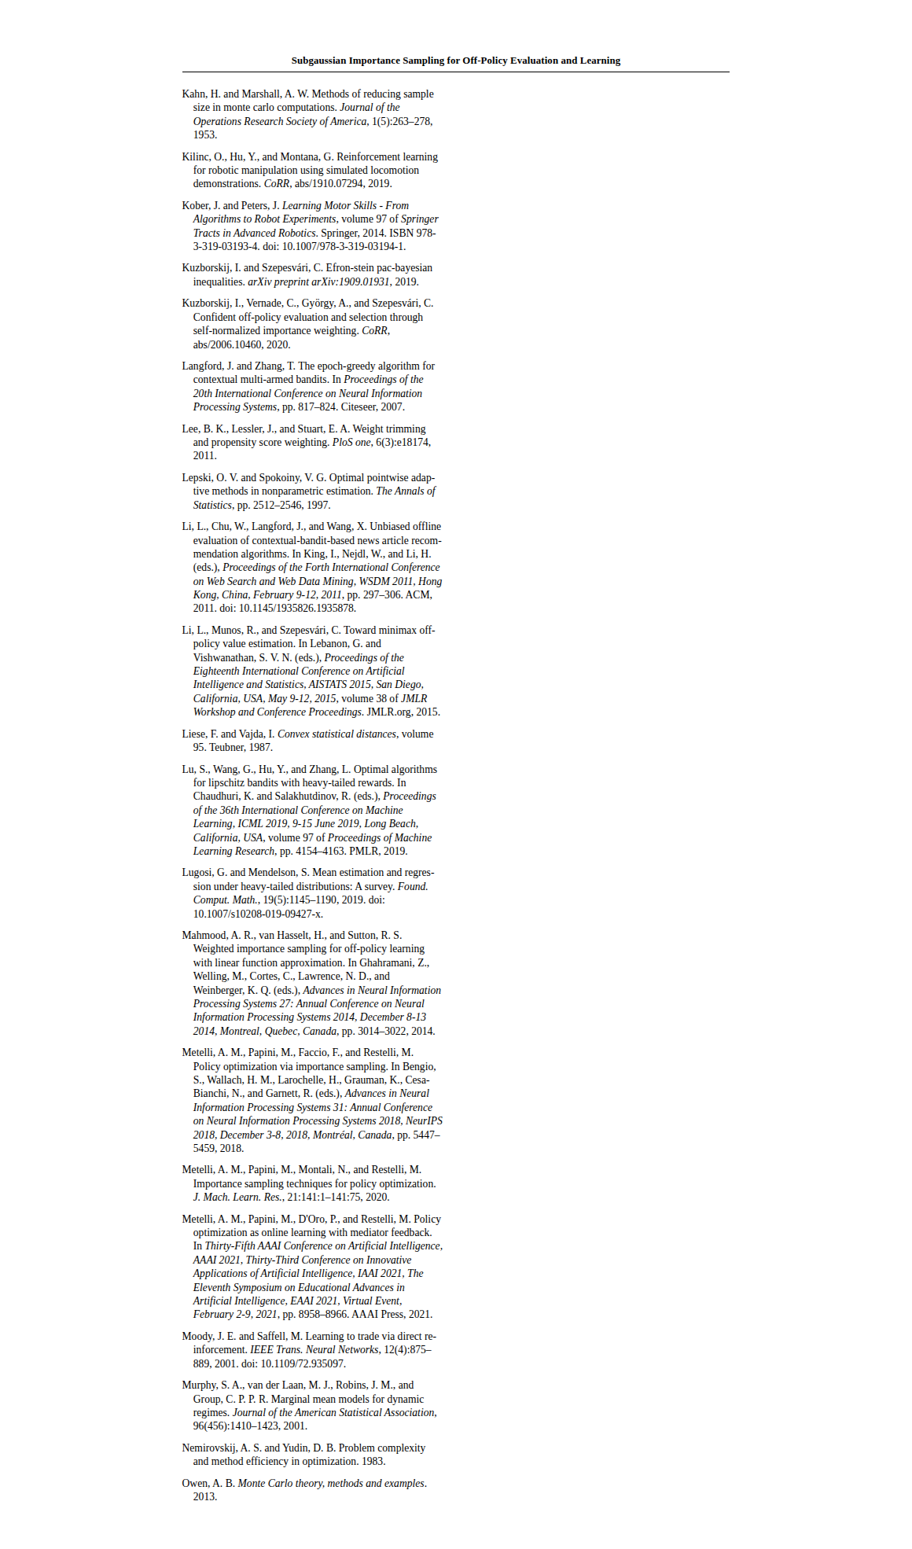Subgaussian Importance Sampling for Off-Policy Evaluation and Learning
Kahn, H. and Marshall, A. W. Methods of reducing sample size in monte carlo computations. Journal of the Operations Research Society of America, 1(5):263–278, 1953.
Kilinc, O., Hu, Y., and Montana, G. Reinforcement learning for robotic manipulation using simulated locomotion demonstrations. CoRR, abs/1910.07294, 2019.
Kober, J. and Peters, J. Learning Motor Skills - From Algorithms to Robot Experiments, volume 97 of Springer Tracts in Advanced Robotics. Springer, 2014. ISBN 978-3-319-03193-4. doi: 10.1007/978-3-319-03194-1.
Kuzborskij, I. and Szepesvári, C. Efron-stein pac-bayesian inequalities. arXiv preprint arXiv:1909.01931, 2019.
Kuzborskij, I., Vernade, C., György, A., and Szepesvári, C. Confident off-policy evaluation and selection through self-normalized importance weighting. CoRR, abs/2006.10460, 2020.
Langford, J. and Zhang, T. The epoch-greedy algorithm for contextual multi-armed bandits. In Proceedings of the 20th International Conference on Neural Information Processing Systems, pp. 817–824. Citeseer, 2007.
Lee, B. K., Lessler, J., and Stuart, E. A. Weight trimming and propensity score weighting. PloS one, 6(3):e18174, 2011.
Lepski, O. V. and Spokoiny, V. G. Optimal pointwise adaptive methods in nonparametric estimation. The Annals of Statistics, pp. 2512–2546, 1997.
Li, L., Chu, W., Langford, J., and Wang, X. Unbiased offline evaluation of contextual-bandit-based news article recommendation algorithms. In King, I., Nejdl, W., and Li, H. (eds.), Proceedings of the Forth International Conference on Web Search and Web Data Mining, WSDM 2011, Hong Kong, China, February 9-12, 2011, pp. 297–306. ACM, 2011. doi: 10.1145/1935826.1935878.
Li, L., Munos, R., and Szepesvári, C. Toward minimax off-policy value estimation. In Lebanon, G. and Vishwanathan, S. V. N. (eds.), Proceedings of the Eighteenth International Conference on Artificial Intelligence and Statistics, AISTATS 2015, San Diego, California, USA, May 9-12, 2015, volume 38 of JMLR Workshop and Conference Proceedings. JMLR.org, 2015.
Liese, F. and Vajda, I. Convex statistical distances, volume 95. Teubner, 1987.
Lu, S., Wang, G., Hu, Y., and Zhang, L. Optimal algorithms for lipschitz bandits with heavy-tailed rewards. In Chaudhuri, K. and Salakhutdinov, R. (eds.), Proceedings of the 36th International Conference on Machine Learning, ICML 2019, 9-15 June 2019, Long Beach, California, USA, volume 97 of Proceedings of Machine Learning Research, pp. 4154–4163. PMLR, 2019.
Lugosi, G. and Mendelson, S. Mean estimation and regression under heavy-tailed distributions: A survey. Found. Comput. Math., 19(5):1145–1190, 2019. doi: 10.1007/s10208-019-09427-x.
Mahmood, A. R., van Hasselt, H., and Sutton, R. S. Weighted importance sampling for off-policy learning with linear function approximation. In Ghahramani, Z., Welling, M., Cortes, C., Lawrence, N. D., and Weinberger, K. Q. (eds.), Advances in Neural Information Processing Systems 27: Annual Conference on Neural Information Processing Systems 2014, December 8-13 2014, Montreal, Quebec, Canada, pp. 3014–3022, 2014.
Metelli, A. M., Papini, M., Faccio, F., and Restelli, M. Policy optimization via importance sampling. In Bengio, S., Wallach, H. M., Larochelle, H., Grauman, K., Cesa-Bianchi, N., and Garnett, R. (eds.), Advances in Neural Information Processing Systems 31: Annual Conference on Neural Information Processing Systems 2018, NeurIPS 2018, December 3-8, 2018, Montréal, Canada, pp. 5447–5459, 2018.
Metelli, A. M., Papini, M., Montali, N., and Restelli, M. Importance sampling techniques for policy optimization. J. Mach. Learn. Res., 21:141:1–141:75, 2020.
Metelli, A. M., Papini, M., D'Oro, P., and Restelli, M. Policy optimization as online learning with mediator feedback. In Thirty-Fifth AAAI Conference on Artificial Intelligence, AAAI 2021, Thirty-Third Conference on Innovative Applications of Artificial Intelligence, IAAI 2021, The Eleventh Symposium on Educational Advances in Artificial Intelligence, EAAI 2021, Virtual Event, February 2-9, 2021, pp. 8958–8966. AAAI Press, 2021.
Moody, J. E. and Saffell, M. Learning to trade via direct reinforcement. IEEE Trans. Neural Networks, 12(4):875–889, 2001. doi: 10.1109/72.935097.
Murphy, S. A., van der Laan, M. J., Robins, J. M., and Group, C. P. P. R. Marginal mean models for dynamic regimes. Journal of the American Statistical Association, 96(456):1410–1423, 2001.
Nemirovskij, A. S. and Yudin, D. B. Problem complexity and method efficiency in optimization. 1983.
Owen, A. B. Monte Carlo theory, methods and examples. 2013.